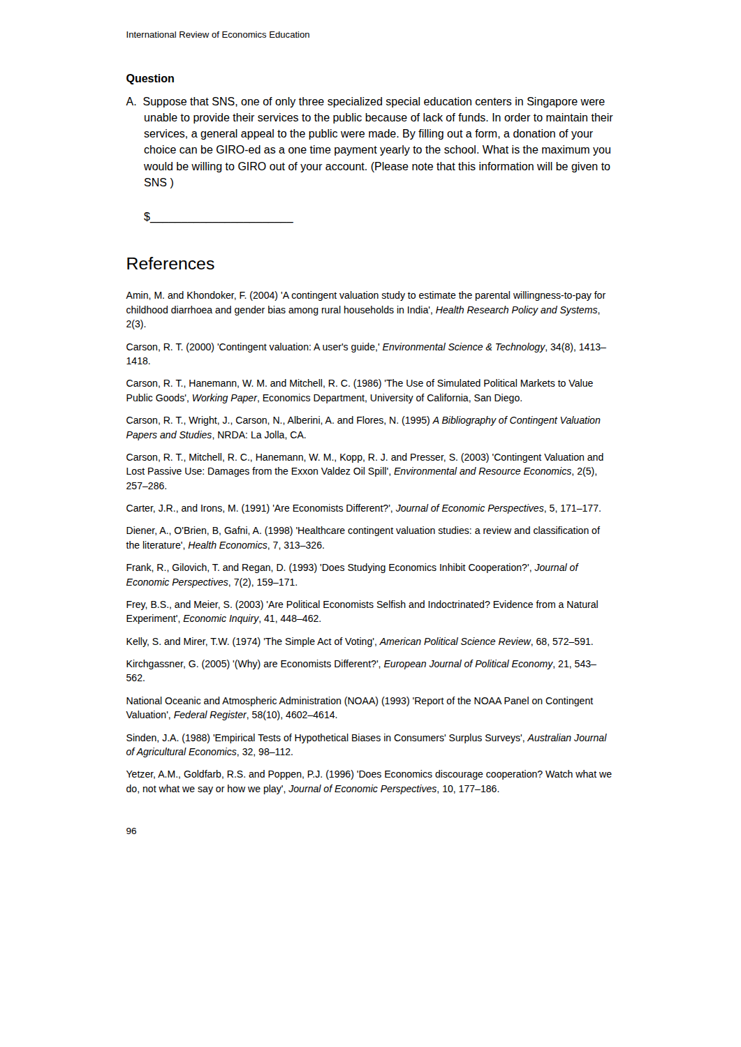International Review of Economics Education
Question
A. Suppose that SNS, one of only three specialized special education centers in Singapore were unable to provide their services to the public because of lack of funds. In order to maintain their services, a general appeal to the public were made. By filling out a form, a donation of your choice can be GIRO-ed as a one time payment yearly to the school. What is the maximum you would be willing to GIRO out of your account. (Please note that this information will be given to SNS )
$_______________________
References
Amin, M. and Khondoker, F. (2004) 'A contingent valuation study to estimate the parental willingness-to-pay for childhood diarrhoea and gender bias among rural households in India', Health Research Policy and Systems, 2(3).
Carson, R. T. (2000) 'Contingent valuation: A user's guide,' Environmental Science & Technology, 34(8), 1413–1418.
Carson, R. T., Hanemann, W. M. and Mitchell, R. C. (1986) 'The Use of Simulated Political Markets to Value Public Goods', Working Paper, Economics Department, University of California, San Diego.
Carson, R. T., Wright, J., Carson, N., Alberini, A. and Flores, N. (1995) A Bibliography of Contingent Valuation Papers and Studies, NRDA: La Jolla, CA.
Carson, R. T., Mitchell, R. C., Hanemann, W. M., Kopp, R. J. and Presser, S. (2003) 'Contingent Valuation and Lost Passive Use: Damages from the Exxon Valdez Oil Spill', Environmental and Resource Economics, 2(5), 257–286.
Carter, J.R., and Irons, M. (1991) 'Are Economists Different?', Journal of Economic Perspectives, 5, 171–177.
Diener, A., O'Brien, B, Gafni, A. (1998) 'Healthcare contingent valuation studies: a review and classification of the literature', Health Economics, 7, 313–326.
Frank, R., Gilovich, T. and Regan, D. (1993) 'Does Studying Economics Inhibit Cooperation?', Journal of Economic Perspectives, 7(2), 159–171.
Frey, B.S., and Meier, S. (2003) 'Are Political Economists Selfish and Indoctrinated? Evidence from a Natural Experiment', Economic Inquiry, 41, 448–462.
Kelly, S. and Mirer, T.W. (1974) 'The Simple Act of Voting', American Political Science Review, 68, 572–591.
Kirchgassner, G. (2005) '(Why) are Economists Different?', European Journal of Political Economy, 21, 543–562.
National Oceanic and Atmospheric Administration (NOAA) (1993) 'Report of the NOAA Panel on Contingent Valuation', Federal Register, 58(10), 4602–4614.
Sinden, J.A. (1988) 'Empirical Tests of Hypothetical Biases in Consumers' Surplus Surveys', Australian Journal of Agricultural Economics, 32, 98–112.
Yetzer, A.M., Goldfarb, R.S. and Poppen, P.J. (1996) 'Does Economics discourage cooperation? Watch what we do, not what we say or how we play', Journal of Economic Perspectives, 10, 177–186.
96